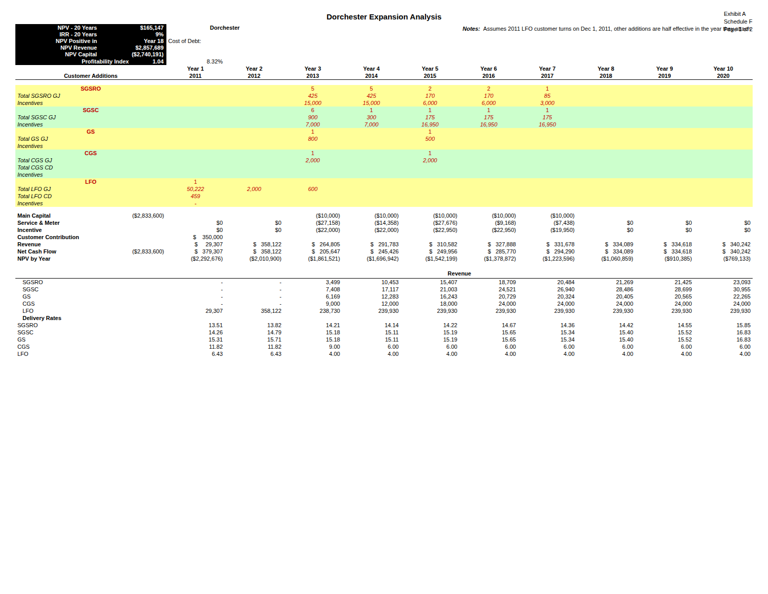Exhibit A
Schedule F
Page 1 of 2
Dorchester Expansion Analysis
| / NPV - 20 Years / $165,147 / / IRR - 20 Years / 9% / / NPV Positive in / Year 18 / / NPV Revenue / $2,857,689 / / NPV Capital / ($2,740,191) / | Dorchester Cost of Debt: | Notes: Assumes 2011 LFO customer turns on Dec 1, 2011, other additions are half effective in the year they attach |
| / Profitability Index / 1.04 / | 8.32% | | |
| | Year 1 | Year 2 | Year 3 | Year 4 | Year 5 | Year 6 | Year 7 | Year 8 | Year 9 | Year 10 |
| Customer Additions | 2011 | 2012 | 2013 | 2014 | 2015 | 2016 | 2017 | 2018 | 2019 | 2020 |
| SGSRO | | | 5 | 5 | 2 | 2 | 1 | | | |
| Total SGSRO GJ | | | 425 | 425 | 170 | 170 | 85 | | | |
| Incentives | | | 15,000 | 15,000 | 6,000 | 6,000 | 3,000 | | | |
| SGSC | | | 6 | 1 | 1 | 1 | 1 | | | |
| Total SGSC GJ | | | 900 | 300 | 175 | 175 | 175 | | | |
| Incentives | | | 7,000 | 7,000 | 16,950 | 16,950 | 16,950 | | | |
| GS | | | 1 | | 1 | | | | | |
| Total GS GJ | | | 800 | | 500 | | | | | |
| Incentives | | | | | | | | | | |
| CGS | | | 1 | | 1 | | | | | |
| Total CGS GJ | | | 2,000 | | 2,000 | | | | | |
| Total CGS CD | | | | | | | | | | |
| Incentives | | | | | | | | | | |
| LFO | 1 | | | | | | | | | |
| Total LFO GJ | 50,222 | 2,000 | 600 | | | | | | | |
| Total LFO CD | 459 | | | | | | | | | |
| Incentives | - | | | | | | | | | |
| Main Capital | ($2,833,600) | | | ($10,000) | ($10,000) | ($10,000) | ($10,000) | ($10,000) | | | |
| Service & Meter | | $0 | $0 | ($27,158) | ($14,358) | ($27,676) | ($9,168) | ($7,438) | $0 | $0 | $0 |
| Incentive | | $0 | $0 | ($22,000) | ($22,000) | ($22,950) | ($22,950) | ($19,950) | $0 | $0 | $0 |
| Customer Contribution | | $ 350,000 | | | | | | | | | |
| Revenue | | $ 29,307 | $ 358,122 | $ 264,805 | $ 291,783 | $ 310,582 | $ 327,888 | $ 331,678 | $ 334,089 | $ 334,618 | $ 340,242 |
| Net Cash Flow | ($2,833,600) | $ 379,307 | $ 358,122 | $ 205,647 | $ 245,426 | $ 249,956 | $ 285,770 | $ 294,290 | $ 334,089 | $ 334,618 | $ 340,242 |
| NPV by Year | | ($2,292,676) | ($2,010,900) | ($1,861,521) | ($1,696,942) | ($1,542,199) | ($1,378,872) | ($1,223,596) | ($1,060,859) | ($910,385) | ($769,133) |
| | Revenue |
| SGSRO | | - | - | 3,499 | 10,453 | 15,407 | 18,709 | 20,484 | 21,269 | 21,425 | 23,093 |
| SGSC | | - | - | 7,408 | 17,117 | 21,003 | 24,521 | 26,940 | 28,486 | 28,699 | 30,955 |
| GS | | - | - | 6,169 | 12,283 | 16,243 | 20,729 | 20,324 | 20,405 | 20,565 | 22,265 |
| CGS | | - | - | 9,000 | 12,000 | 18,000 | 24,000 | 24,000 | 24,000 | 24,000 | 24,000 |
| LFO | | 29,307 | 358,122 | 238,730 | 239,930 | 239,930 | 239,930 | 239,930 | 239,930 | 239,930 | 239,930 |
| Delivery Rates | | | | | | | | | | |
| SGSRO | | 13.51 | 13.82 | 14.21 | 14.14 | 14.22 | 14.67 | 14.36 | 14.42 | 14.55 | 15.85 |
| SGSC | | 14.26 | 14.79 | 15.18 | 15.11 | 15.19 | 15.65 | 15.34 | 15.40 | 15.52 | 16.83 |
| GS | | 15.31 | 15.71 | 15.18 | 15.11 | 15.19 | 15.65 | 15.34 | 15.40 | 15.52 | 16.83 |
| CGS | | 11.82 | 11.82 | 9.00 | 6.00 | 6.00 | 6.00 | 6.00 | 6.00 | 6.00 | 6.00 |
| LFO | | 6.43 | 6.43 | 4.00 | 4.00 | 4.00 | 4.00 | 4.00 | 4.00 | 4.00 | 4.00 |